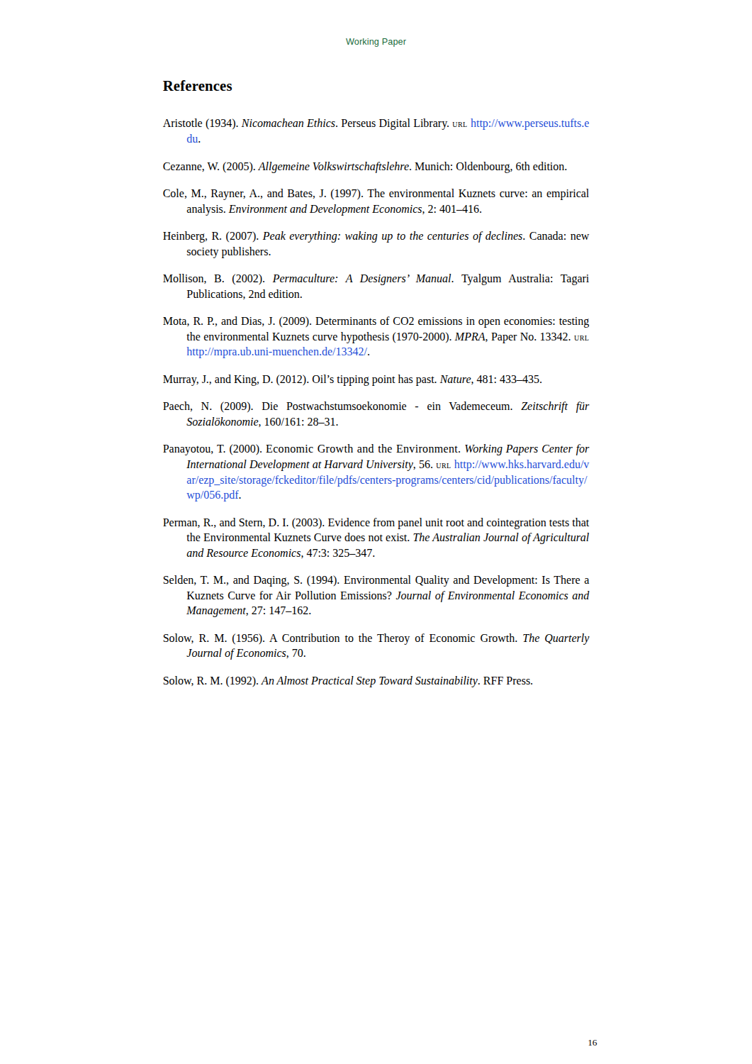Working Paper
References
Aristotle (1934). Nicomachean Ethics. Perseus Digital Library. url http://www.perseus.tufts.edu.
Cezanne, W. (2005). Allgemeine Volkswirtschaftslehre. Munich: Oldenbourg, 6th edition.
Cole, M., Rayner, A., and Bates, J. (1997). The environmental Kuznets curve: an empirical analysis. Environment and Development Economics, 2: 401–416.
Heinberg, R. (2007). Peak everything: waking up to the centuries of declines. Canada: new society publishers.
Mollison, B. (2002). Permaculture: A Designers’ Manual. Tyalgum Australia: Tagari Publications, 2nd edition.
Mota, R. P., and Dias, J. (2009). Determinants of CO2 emissions in open economies: testing the environmental Kuznets curve hypothesis (1970-2000). MPRA, Paper No. 13342. url http://mpra.ub.uni-muenchen.de/13342/.
Murray, J., and King, D. (2012). Oil’s tipping point has past. Nature, 481: 433–435.
Paech, N. (2009). Die Postwachstumsoekonomie - ein Vademeceum. Zeitschrift für Sozialökonomie, 160/161: 28–31.
Panayotou, T. (2000). Economic Growth and the Environment. Working Papers Center for International Development at Harvard University, 56. url http://www.hks.harvard.edu/var/ezp_site/storage/fckeditor/file/pdfs/centers-programs/centers/cid/publications/faculty/wp/056.pdf.
Perman, R., and Stern, D. I. (2003). Evidence from panel unit root and cointegration tests that the Environmental Kuznets Curve does not exist. The Australian Journal of Agricultural and Resource Economics, 47:3: 325–347.
Selden, T. M., and Daqing, S. (1994). Environmental Quality and Development: Is There a Kuznets Curve for Air Pollution Emissions? Journal of Environmental Economics and Management, 27: 147–162.
Solow, R. M. (1956). A Contribution to the Theroy of Economic Growth. The Quarterly Journal of Economics, 70.
Solow, R. M. (1992). An Almost Practical Step Toward Sustainability. RFF Press.
16